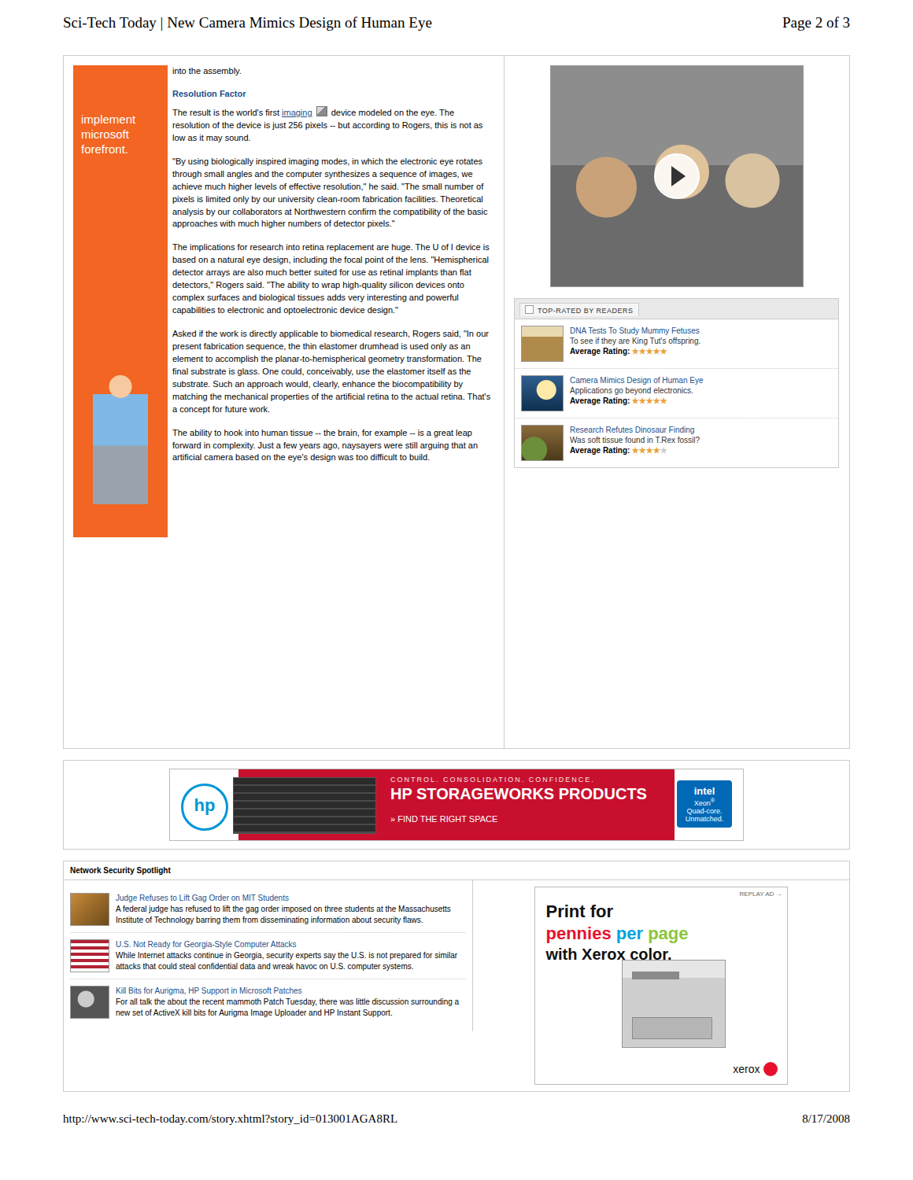Sci-Tech Today | New Camera Mimics Design of Human Eye
Page 2 of 3
implement
microsoft
forefront.
into the assembly.
Resolution Factor
The result is the world's first imaging device modeled on the eye. The resolution of the device is just 256 pixels -- but according to Rogers, this is not as low as it may sound.
"By using biologically inspired imaging modes, in which the electronic eye rotates through small angles and the computer synthesizes a sequence of images, we achieve much higher levels of effective resolution," he said. "The small number of pixels is limited only by our university clean-room fabrication facilities. Theoretical analysis by our collaborators at Northwestern confirm the compatibility of the basic approaches with much higher numbers of detector pixels."
The implications for research into retina replacement are huge. The U of I device is based on a natural eye design, including the focal point of the lens. "Hemispherical detector arrays are also much better suited for use as retinal implants than flat detectors," Rogers said. "The ability to wrap high-quality silicon devices onto complex surfaces and biological tissues adds very interesting and powerful capabilities to electronic and optoelectronic device design."
Asked if the work is directly applicable to biomedical research, Rogers said, "In our present fabrication sequence, the thin elastomer drumhead is used only as an element to accomplish the planar-to-hemispherical geometry transformation. The final substrate is glass. One could, conceivably, use the elastomer itself as the substrate. Such an approach would, clearly, enhance the biocompatibility by matching the mechanical properties of the artificial retina to the actual retina. That's a concept for future work.
The ability to hook into human tissue -- the brain, for example -- is a great leap forward in complexity. Just a few years ago, naysayers were still arguing that an artificial camera based on the eye's design was too difficult to build.
TOP-RATED BY READERS
DNA Tests To Study Mummy Fetuses
To see if they are King Tut's offspring.
Average Rating: ✭✭✭✭✭
Camera Mimics Design of Human Eye
Applications go beyond electronics.
Average Rating: ✭✭✭✭✭
Research Refutes Dinosaur Finding
Was soft tissue found in T.Rex fossil?
Average Rating: ✭✭✭✭✭
hp
CONTROL. CONSOLIDATION. CONFIDENCE.
HP STORAGEWORKS PRODUCTS
» FIND THE RIGHT SPACE
intel
Xeon®
Quad-core.
Unmatched.
Network Security Spotlight
Judge Refuses to Lift Gag Order on MIT Students
A federal judge has refused to lift the gag order imposed on three students at the Massachusetts Institute of Technology barring them from disseminating information about security flaws.
U.S. Not Ready for Georgia-Style Computer Attacks
While Internet attacks continue in Georgia, security experts say the U.S. is not prepared for similar attacks that could steal confidential data and wreak havoc on U.S. computer systems.
Kill Bits for Aurigma, HP Support in Microsoft Patches
For all talk the about the recent mammoth Patch Tuesday, there was little discussion surrounding a new set of ActiveX kill bits for Aurigma Image Uploader and HP Instant Support.
REPLAY AD →
Print for
pennies per page
with Xerox color.
xerox
http://www.sci-tech-today.com/story.xhtml?story_id=013001AGA8RL
8/17/2008